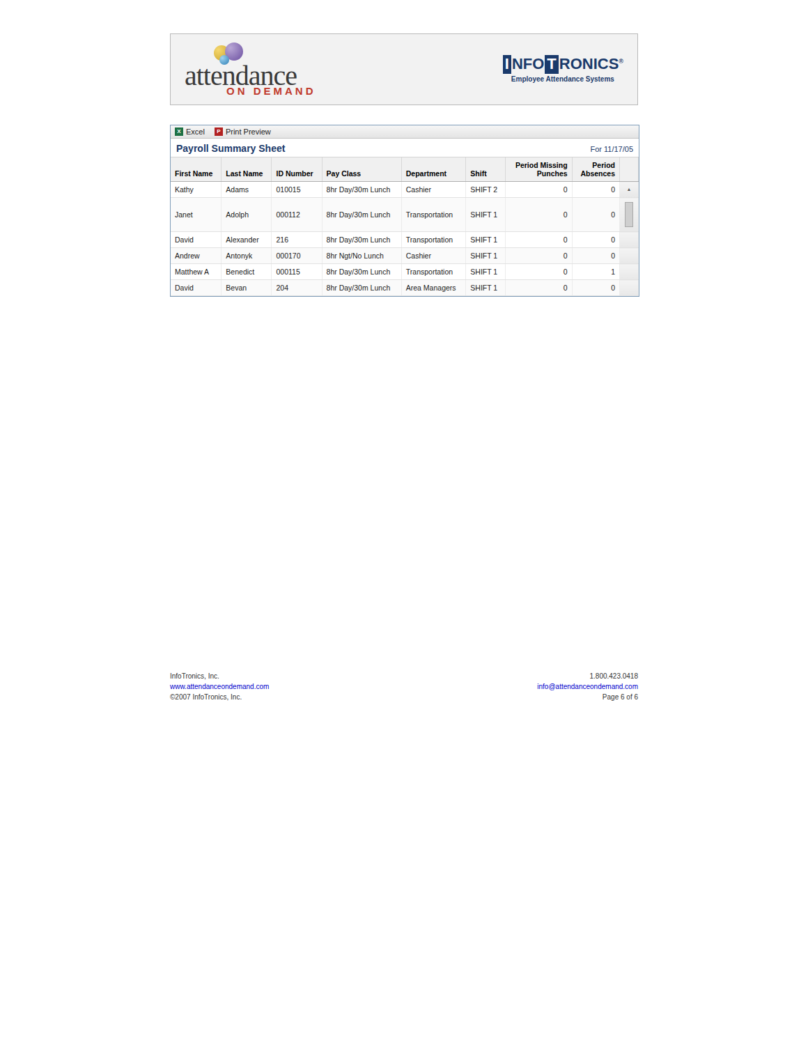attendance
ON DEMAND
INFOTRONICS®
Employee Attendance Systems
XExcel PPrint Preview
Payroll Summary Sheet For 11/17/05
| First Name | Last Name | ID Number | Pay Class | Department | Shift | Period Missing Punches | Period Absences | |
| --- | --- | --- | --- | --- | --- | --- | --- | --- |
| Kathy | Adams | 010015 | 8hr Day/30m Lunch | Cashier | SHIFT 2 | 0 | 0 | ▲ |
| Janet | Adolph | 000112 | 8hr Day/30m Lunch | Transportation | SHIFT 1 | 0 | 0 | |
| David | Alexander | 216 | 8hr Day/30m Lunch | Transportation | SHIFT 1 | 0 | 0 | |
| Andrew | Antonyk | 000170 | 8hr Ngt/No Lunch | Cashier | SHIFT 1 | 0 | 0 | |
| Matthew A | Benedict | 000115 | 8hr Day/30m Lunch | Transportation | SHIFT 1 | 0 | 1 | |
| David | Bevan | 204 | 8hr Day/30m Lunch | Area Managers | SHIFT 1 | 0 | 0 | |
InfoTronics, Inc.
www.attendanceondemand.com
©2007 InfoTronics, Inc.
1.800.423.0418
info@attendanceondemand.com
Page 6 of 6